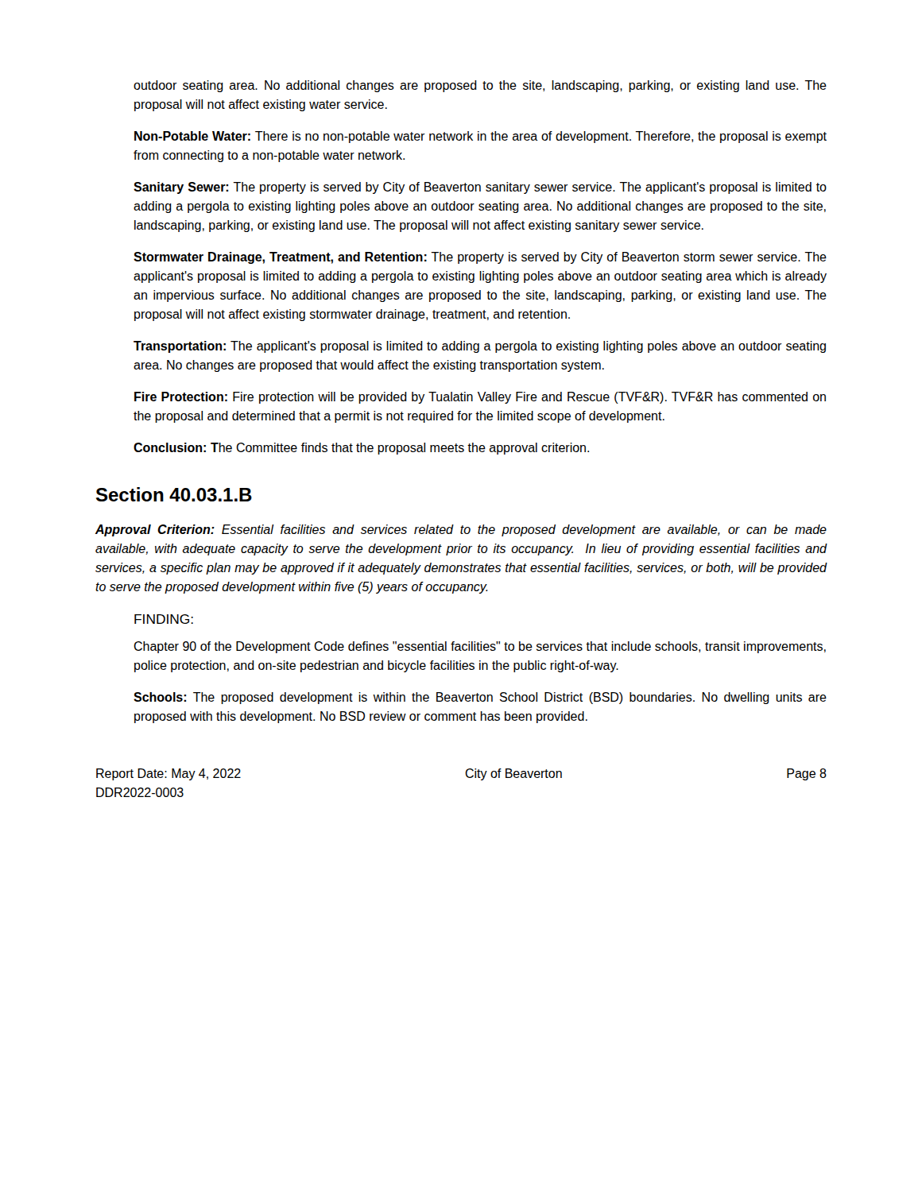outdoor seating area. No additional changes are proposed to the site, landscaping, parking, or existing land use. The proposal will not affect existing water service.
Non-Potable Water: There is no non-potable water network in the area of development. Therefore, the proposal is exempt from connecting to a non-potable water network.
Sanitary Sewer: The property is served by City of Beaverton sanitary sewer service. The applicant's proposal is limited to adding a pergola to existing lighting poles above an outdoor seating area. No additional changes are proposed to the site, landscaping, parking, or existing land use. The proposal will not affect existing sanitary sewer service.
Stormwater Drainage, Treatment, and Retention: The property is served by City of Beaverton storm sewer service. The applicant's proposal is limited to adding a pergola to existing lighting poles above an outdoor seating area which is already an impervious surface. No additional changes are proposed to the site, landscaping, parking, or existing land use. The proposal will not affect existing stormwater drainage, treatment, and retention.
Transportation: The applicant's proposal is limited to adding a pergola to existing lighting poles above an outdoor seating area. No changes are proposed that would affect the existing transportation system.
Fire Protection: Fire protection will be provided by Tualatin Valley Fire and Rescue (TVF&R). TVF&R has commented on the proposal and determined that a permit is not required for the limited scope of development.
Conclusion: The Committee finds that the proposal meets the approval criterion.
Section 40.03.1.B
Approval Criterion: Essential facilities and services related to the proposed development are available, or can be made available, with adequate capacity to serve the development prior to its occupancy. In lieu of providing essential facilities and services, a specific plan may be approved if it adequately demonstrates that essential facilities, services, or both, will be provided to serve the proposed development within five (5) years of occupancy.
FINDING:
Chapter 90 of the Development Code defines "essential facilities" to be services that include schools, transit improvements, police protection, and on-site pedestrian and bicycle facilities in the public right-of-way.
Schools: The proposed development is within the Beaverton School District (BSD) boundaries. No dwelling units are proposed with this development. No BSD review or comment has been provided.
Report Date: May 4, 2022
DDR2022-0003
City of Beaverton
Page 8